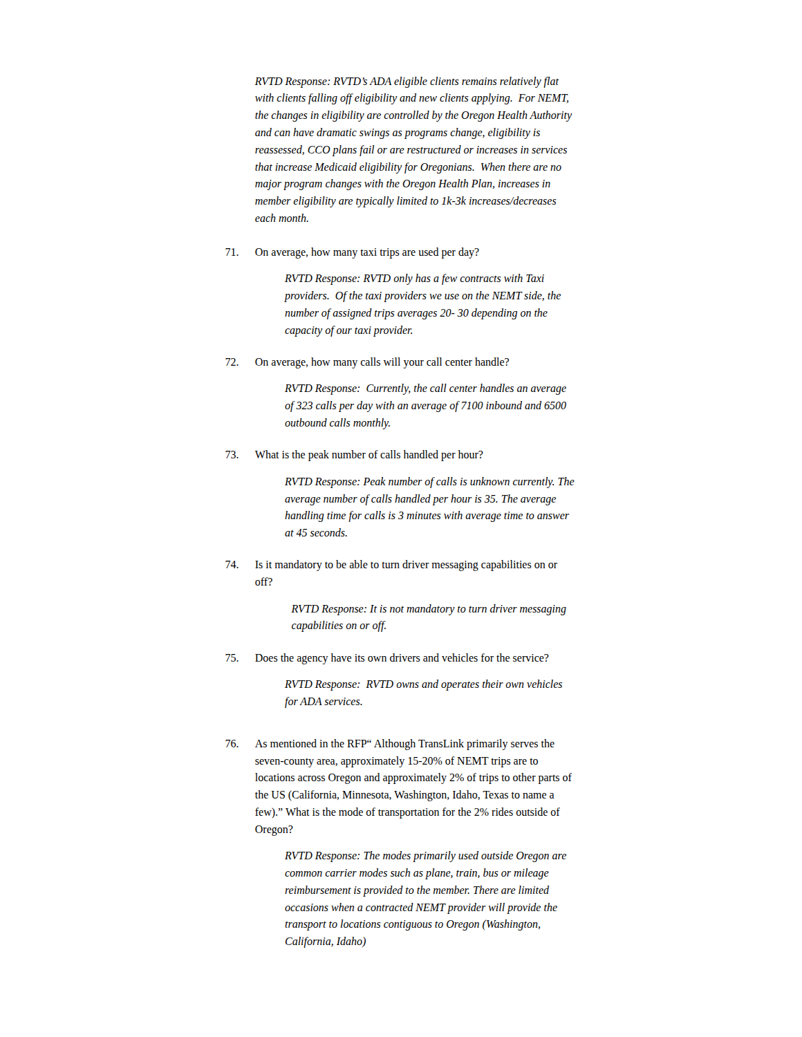RVTD Response: RVTD’s ADA eligible clients remains relatively flat with clients falling off eligibility and new clients applying. For NEMT, the changes in eligibility are controlled by the Oregon Health Authority and can have dramatic swings as programs change, eligibility is reassessed, CCO plans fail or are restructured or increases in services that increase Medicaid eligibility for Oregonians. When there are no major program changes with the Oregon Health Plan, increases in member eligibility are typically limited to 1k-3k increases/decreases each month.
71. On average, how many taxi trips are used per day?
RVTD Response: RVTD only has a few contracts with Taxi providers. Of the taxi providers we use on the NEMT side, the number of assigned trips averages 20- 30 depending on the capacity of our taxi provider.
72. On average, how many calls will your call center handle?
RVTD Response: Currently, the call center handles an average of 323 calls per day with an average of 7100 inbound and 6500 outbound calls monthly.
73. What is the peak number of calls handled per hour?
RVTD Response: Peak number of calls is unknown currently. The average number of calls handled per hour is 35. The average handling time for calls is 3 minutes with average time to answer at 45 seconds.
74. Is it mandatory to be able to turn driver messaging capabilities on or off?
RVTD Response: It is not mandatory to turn driver messaging capabilities on or off.
75. Does the agency have its own drivers and vehicles for the service?
RVTD Response: RVTD owns and operates their own vehicles for ADA services.
76. As mentioned in the RFP“ Although TransLink primarily serves the seven-county area, approximately 15-20% of NEMT trips are to locations across Oregon and approximately 2% of trips to other parts of the US (California, Minnesota, Washington, Idaho, Texas to name a few).” What is the mode of transportation for the 2% rides outside of Oregon?
RVTD Response: The modes primarily used outside Oregon are common carrier modes such as plane, train, bus or mileage reimbursement is provided to the member. There are limited occasions when a contracted NEMT provider will provide the transport to locations contiguous to Oregon (Washington, California, Idaho)